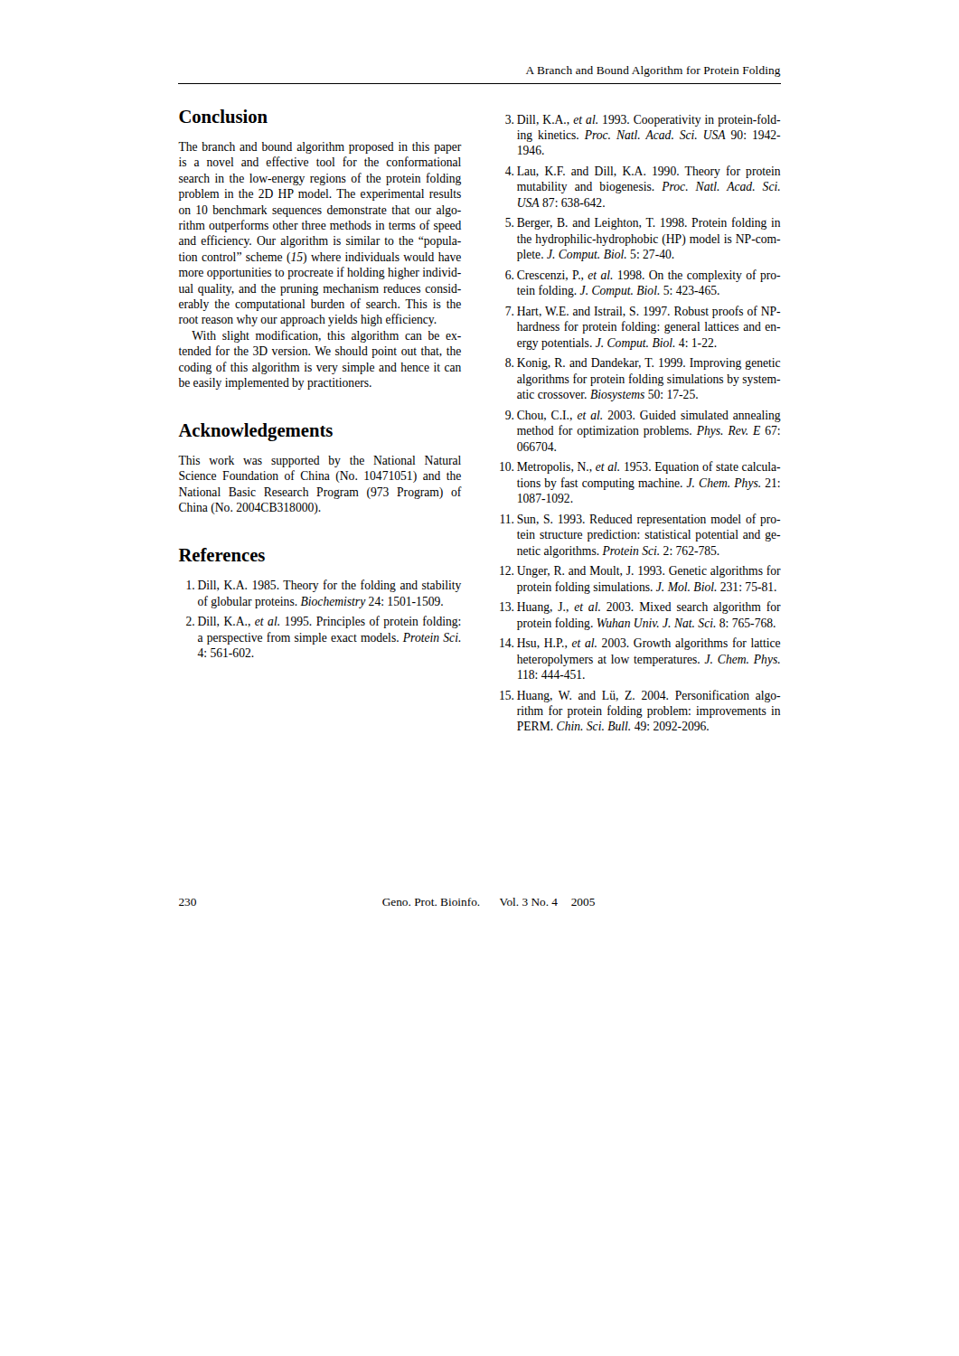A Branch and Bound Algorithm for Protein Folding
Conclusion
The branch and bound algorithm proposed in this paper is a novel and effective tool for the conformational search in the low-energy regions of the protein folding problem in the 2D HP model. The experimental results on 10 benchmark sequences demonstrate that our algorithm outperforms other three methods in terms of speed and efficiency. Our algorithm is similar to the “population control” scheme (15) where individuals would have more opportunities to procreate if holding higher individual quality, and the pruning mechanism reduces considerably the computational burden of search. This is the root reason why our approach yields high efficiency.
With slight modification, this algorithm can be extended for the 3D version. We should point out that, the coding of this algorithm is very simple and hence it can be easily implemented by practitioners.
Acknowledgements
This work was supported by the National Natural Science Foundation of China (No. 10471051) and the National Basic Research Program (973 Program) of China (No. 2004CB318000).
References
Dill, K.A. 1985. Theory for the folding and stability of globular proteins. Biochemistry 24: 1501-1509.
Dill, K.A., et al. 1995. Principles of protein folding: a perspective from simple exact models. Protein Sci. 4: 561-602.
Dill, K.A., et al. 1993. Cooperativity in protein-folding kinetics. Proc. Natl. Acad. Sci. USA 90: 1942-1946.
Lau, K.F. and Dill, K.A. 1990. Theory for protein mutability and biogenesis. Proc. Natl. Acad. Sci. USA 87: 638-642.
Berger, B. and Leighton, T. 1998. Protein folding in the hydrophilic-hydrophobic (HP) model is NP-complete. J. Comput. Biol. 5: 27-40.
Crescenzi, P., et al. 1998. On the complexity of protein folding. J. Comput. Biol. 5: 423-465.
Hart, W.E. and Istrail, S. 1997. Robust proofs of NP-hardness for protein folding: general lattices and energy potentials. J. Comput. Biol. 4: 1-22.
Konig, R. and Dandekar, T. 1999. Improving genetic algorithms for protein folding simulations by systematic crossover. Biosystems 50: 17-25.
Chou, C.I., et al. 2003. Guided simulated annealing method for optimization problems. Phys. Rev. E 67: 066704.
Metropolis, N., et al. 1953. Equation of state calculations by fast computing machine. J. Chem. Phys. 21: 1087-1092.
Sun, S. 1993. Reduced representation model of protein structure prediction: statistical potential and genetic algorithms. Protein Sci. 2: 762-785.
Unger, R. and Moult, J. 1993. Genetic algorithms for protein folding simulations. J. Mol. Biol. 231: 75-81.
Huang, J., et al. 2003. Mixed search algorithm for protein folding. Wuhan Univ. J. Nat. Sci. 8: 765-768.
Hsu, H.P., et al. 2003. Growth algorithms for lattice heteropolymers at low temperatures. J. Chem. Phys. 118: 444-451.
Huang, W. and Lü, Z. 2004. Personification algorithm for protein folding problem: improvements in PERM. Chin. Sci. Bull. 49: 2092-2096.
230
Geno. Prot. Bioinfo. Vol. 3 No. 4 2005